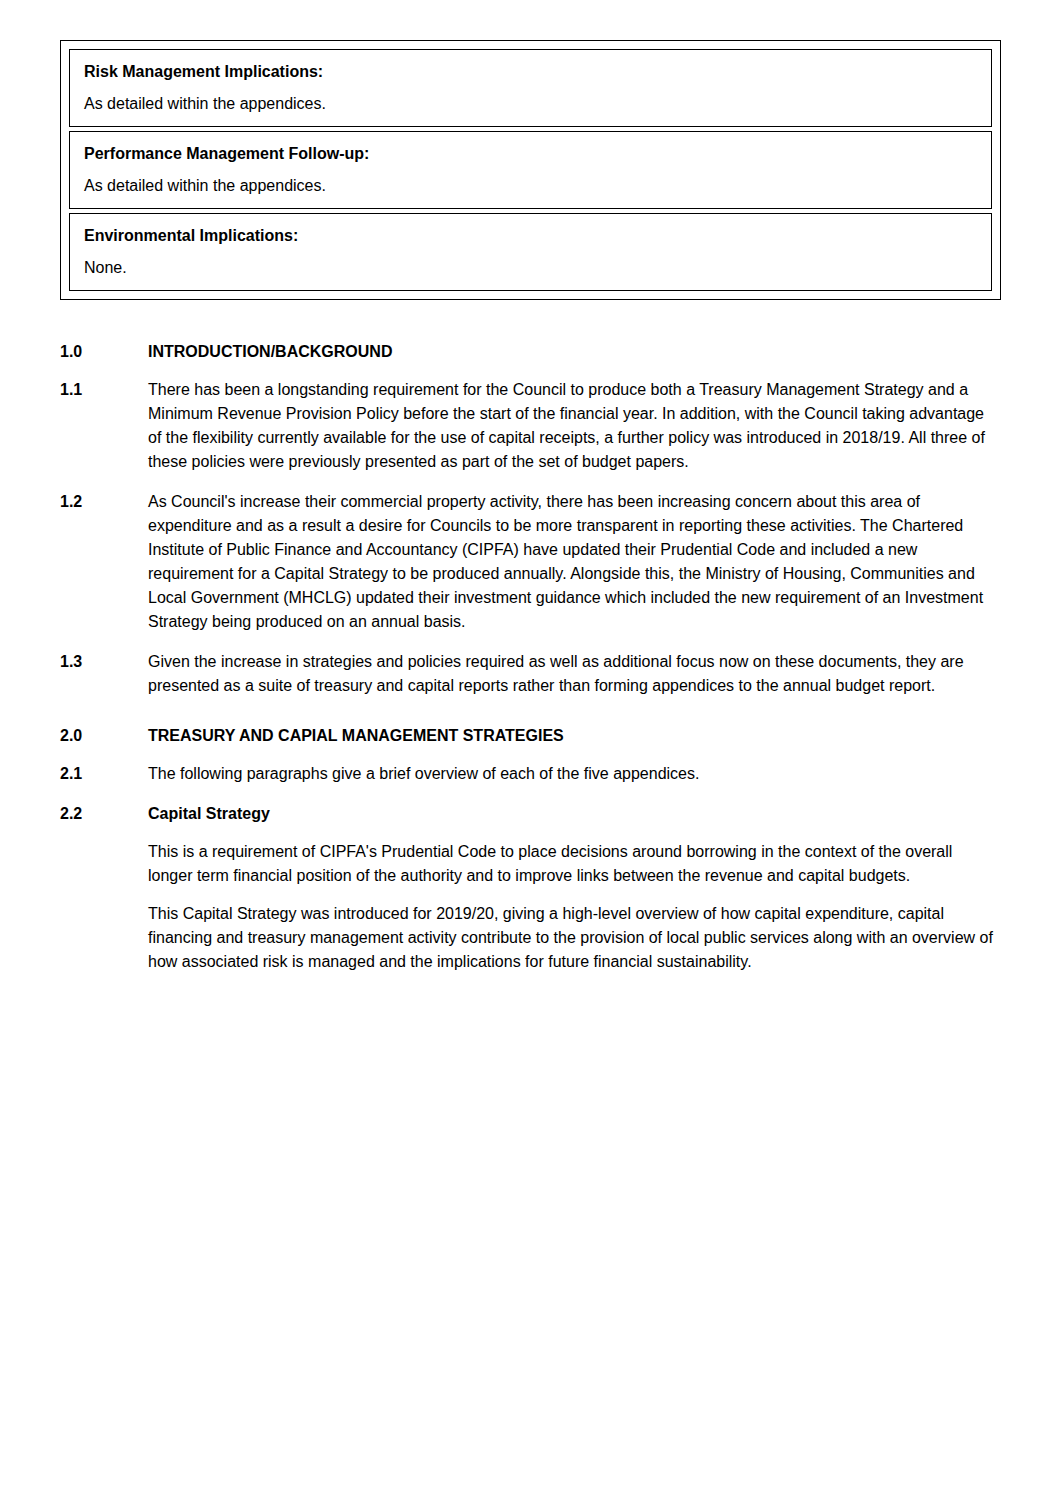Risk Management Implications:
As detailed within the appendices.
Performance Management Follow-up:
As detailed within the appendices.
Environmental Implications:
None.
1.0 INTRODUCTION/BACKGROUND
1.1
There has been a longstanding requirement for the Council to produce both a Treasury Management Strategy and a Minimum Revenue Provision Policy before the start of the financial year. In addition, with the Council taking advantage of the flexibility currently available for the use of capital receipts, a further policy was introduced in 2018/19. All three of these policies were previously presented as part of the set of budget papers.
1.2
As Council's increase their commercial property activity, there has been increasing concern about this area of expenditure and as a result a desire for Councils to be more transparent in reporting these activities. The Chartered Institute of Public Finance and Accountancy (CIPFA) have updated their Prudential Code and included a new requirement for a Capital Strategy to be produced annually. Alongside this, the Ministry of Housing, Communities and Local Government (MHCLG) updated their investment guidance which included the new requirement of an Investment Strategy being produced on an annual basis.
1.3
Given the increase in strategies and policies required as well as additional focus now on these documents, they are presented as a suite of treasury and capital reports rather than forming appendices to the annual budget report.
2.0 TREASURY AND CAPIAL MANAGEMENT STRATEGIES
2.1
The following paragraphs give a brief overview of each of the five appendices.
2.2
Capital Strategy
This is a requirement of CIPFA's Prudential Code to place decisions around borrowing in the context of the overall longer term financial position of the authority and to improve links between the revenue and capital budgets.
This Capital Strategy was introduced for 2019/20, giving a high-level overview of how capital expenditure, capital financing and treasury management activity contribute to the provision of local public services along with an overview of how associated risk is managed and the implications for future financial sustainability.